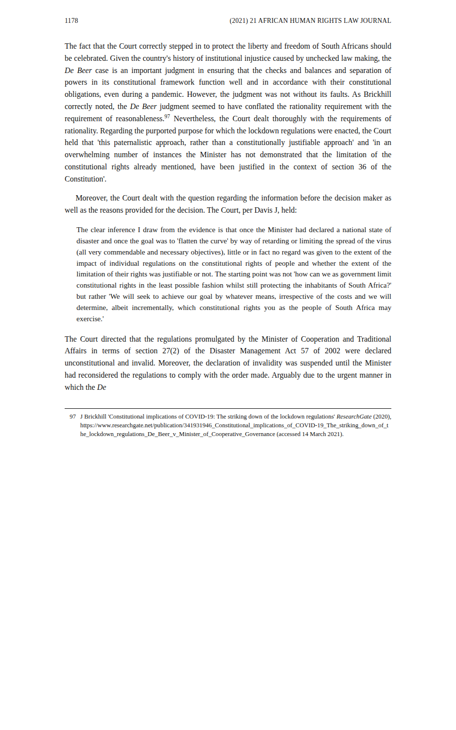1178 (2021) 21 African Human Rights Law Journal
The fact that the Court correctly stepped in to protect the liberty and freedom of South Africans should be celebrated. Given the country's history of institutional injustice caused by unchecked law making, the De Beer case is an important judgment in ensuring that the checks and balances and separation of powers in its constitutional framework function well and in accordance with their constitutional obligations, even during a pandemic. However, the judgment was not without its faults. As Brickhill correctly noted, the De Beer judgment seemed to have conflated the rationality requirement with the requirement of reasonableness.97 Nevertheless, the Court dealt thoroughly with the requirements of rationality. Regarding the purported purpose for which the lockdown regulations were enacted, the Court held that 'this paternalistic approach, rather than a constitutionally justifiable approach' and 'in an overwhelming number of instances the Minister has not demonstrated that the limitation of the constitutional rights already mentioned, have been justified in the context of section 36 of the Constitution'.
Moreover, the Court dealt with the question regarding the information before the decision maker as well as the reasons provided for the decision. The Court, per Davis J, held:
The clear inference I draw from the evidence is that once the Minister had declared a national state of disaster and once the goal was to 'flatten the curve' by way of retarding or limiting the spread of the virus (all very commendable and necessary objectives), little or in fact no regard was given to the extent of the impact of individual regulations on the constitutional rights of people and whether the extent of the limitation of their rights was justifiable or not. The starting point was not 'how can we as government limit constitutional rights in the least possible fashion whilst still protecting the inhabitants of South Africa?' but rather 'We will seek to achieve our goal by whatever means, irrespective of the costs and we will determine, albeit incrementally, which constitutional rights you as the people of South Africa may exercise.'
The Court directed that the regulations promulgated by the Minister of Cooperation and Traditional Affairs in terms of section 27(2) of the Disaster Management Act 57 of 2002 were declared unconstitutional and invalid. Moreover, the declaration of invalidity was suspended until the Minister had reconsidered the regulations to comply with the order made. Arguably due to the urgent manner in which the De
97 J Brickhill 'Constitutional implications of COVID-19: The striking down of the lockdown regulations' ResearchGate (2020), https://www.researchgate.net/publication/341931946_Constitutional_implications_of_COVID-19_The_striking_down_of_the_lockdown_regulations_De_Beer_v_Minister_of_Cooperative_Governance (accessed 14 March 2021).